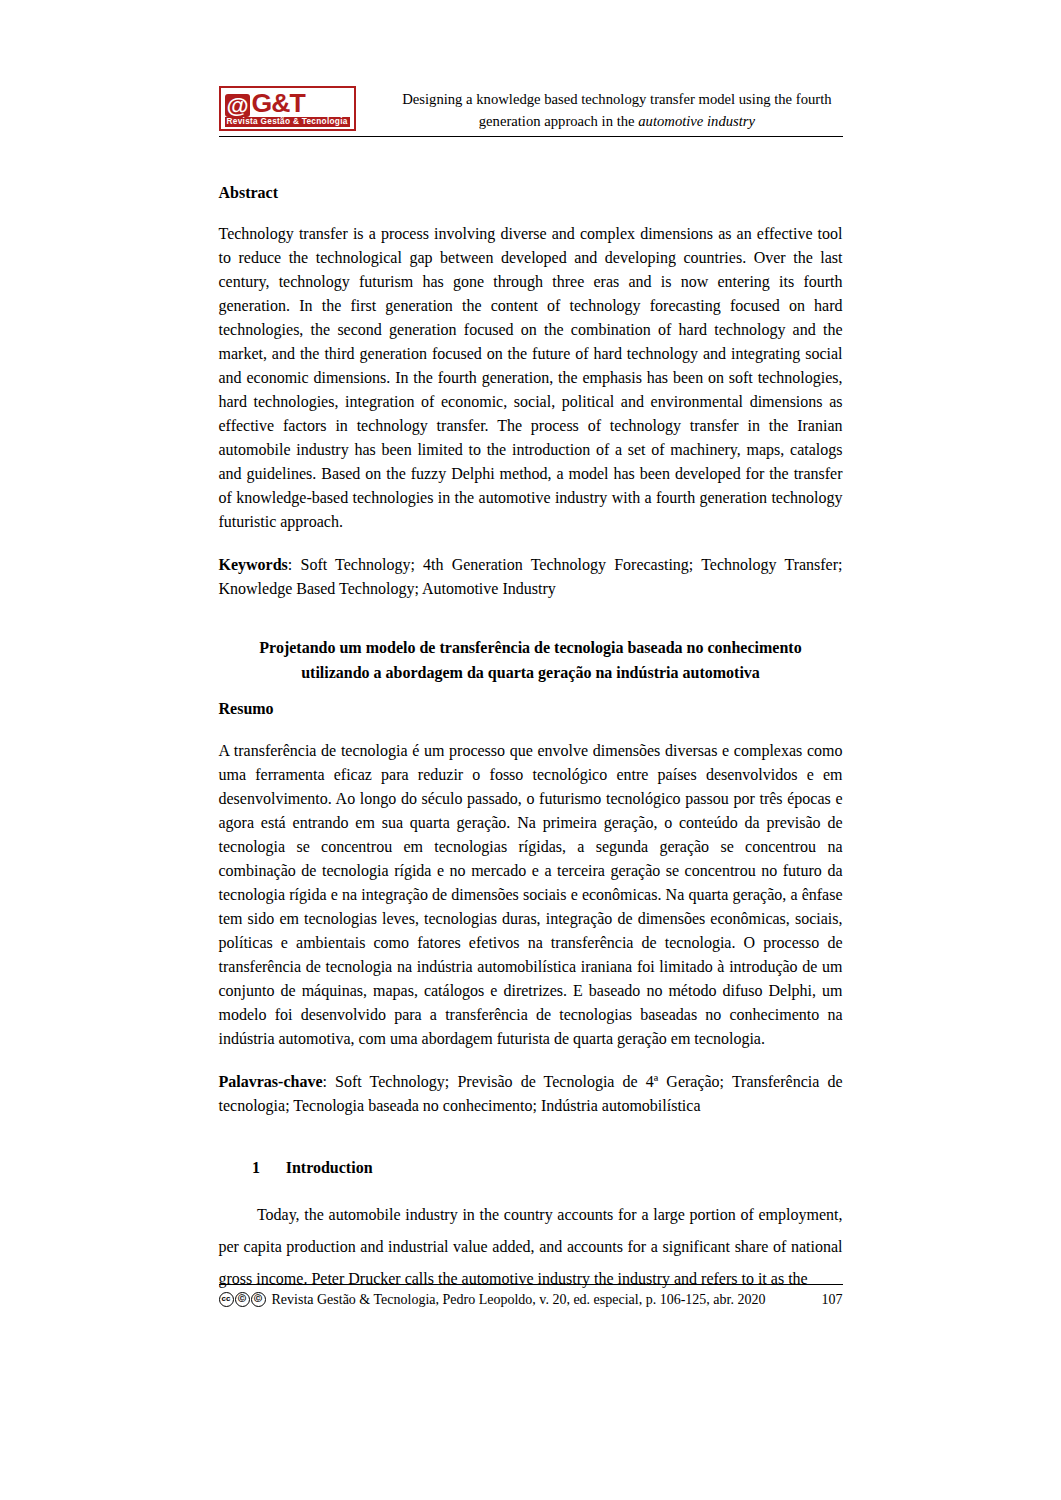@G&T
Revista Gestão & Tecnologia
Designing a knowledge based technology transfer model using the fourth generation approach in the automotive industry
Abstract
Technology transfer is a process involving diverse and complex dimensions as an effective tool to reduce the technological gap between developed and developing countries. Over the last century, technology futurism has gone through three eras and is now entering its fourth generation. In the first generation the content of technology forecasting focused on hard technologies, the second generation focused on the combination of hard technology and the market, and the third generation focused on the future of hard technology and integrating social and economic dimensions. In the fourth generation, the emphasis has been on soft technologies, hard technologies, integration of economic, social, political and environmental dimensions as effective factors in technology transfer. The process of technology transfer in the Iranian automobile industry has been limited to the introduction of a set of machinery, maps, catalogs and guidelines. Based on the fuzzy Delphi method, a model has been developed for the transfer of knowledge-based technologies in the automotive industry with a fourth generation technology futuristic approach.
Keywords: Soft Technology; 4th Generation Technology Forecasting; Technology Transfer; Knowledge Based Technology; Automotive Industry
Projetando um modelo de transferência de tecnologia baseada no conhecimento utilizando a abordagem da quarta geração na indústria automotiva
Resumo
A transferência de tecnologia é um processo que envolve dimensões diversas e complexas como uma ferramenta eficaz para reduzir o fosso tecnológico entre países desenvolvidos e em desenvolvimento. Ao longo do século passado, o futurismo tecnológico passou por três épocas e agora está entrando em sua quarta geração. Na primeira geração, o conteúdo da previsão de tecnologia se concentrou em tecnologias rígidas, a segunda geração se concentrou na combinação de tecnologia rígida e no mercado e a terceira geração se concentrou no futuro da tecnologia rígida e na integração de dimensões sociais e econômicas. Na quarta geração, a ênfase tem sido em tecnologias leves, tecnologias duras, integração de dimensões econômicas, sociais, políticas e ambientais como fatores efetivos na transferência de tecnologia. O processo de transferência de tecnologia na indústria automobilística iraniana foi limitado à introdução de um conjunto de máquinas, mapas, catálogos e diretrizes. E baseado no método difuso Delphi, um modelo foi desenvolvido para a transferência de tecnologias baseadas no conhecimento na indústria automotiva, com uma abordagem futurista de quarta geração em tecnologia.
Palavras-chave: Soft Technology; Previsão de Tecnologia de 4ª Geração; Transferência de tecnologia; Tecnologia baseada no conhecimento; Indústria automobilística
1 Introduction
Today, the automobile industry in the country accounts for a large portion of employment, per capita production and industrial value added, and accounts for a significant share of national gross income. Peter Drucker calls the automotive industry the industry and refers to it as the
ccⒸⒸ Revista Gestão & Tecnologia, Pedro Leopoldo, v. 20, ed. especial, p. 106-125, abr. 2020 107